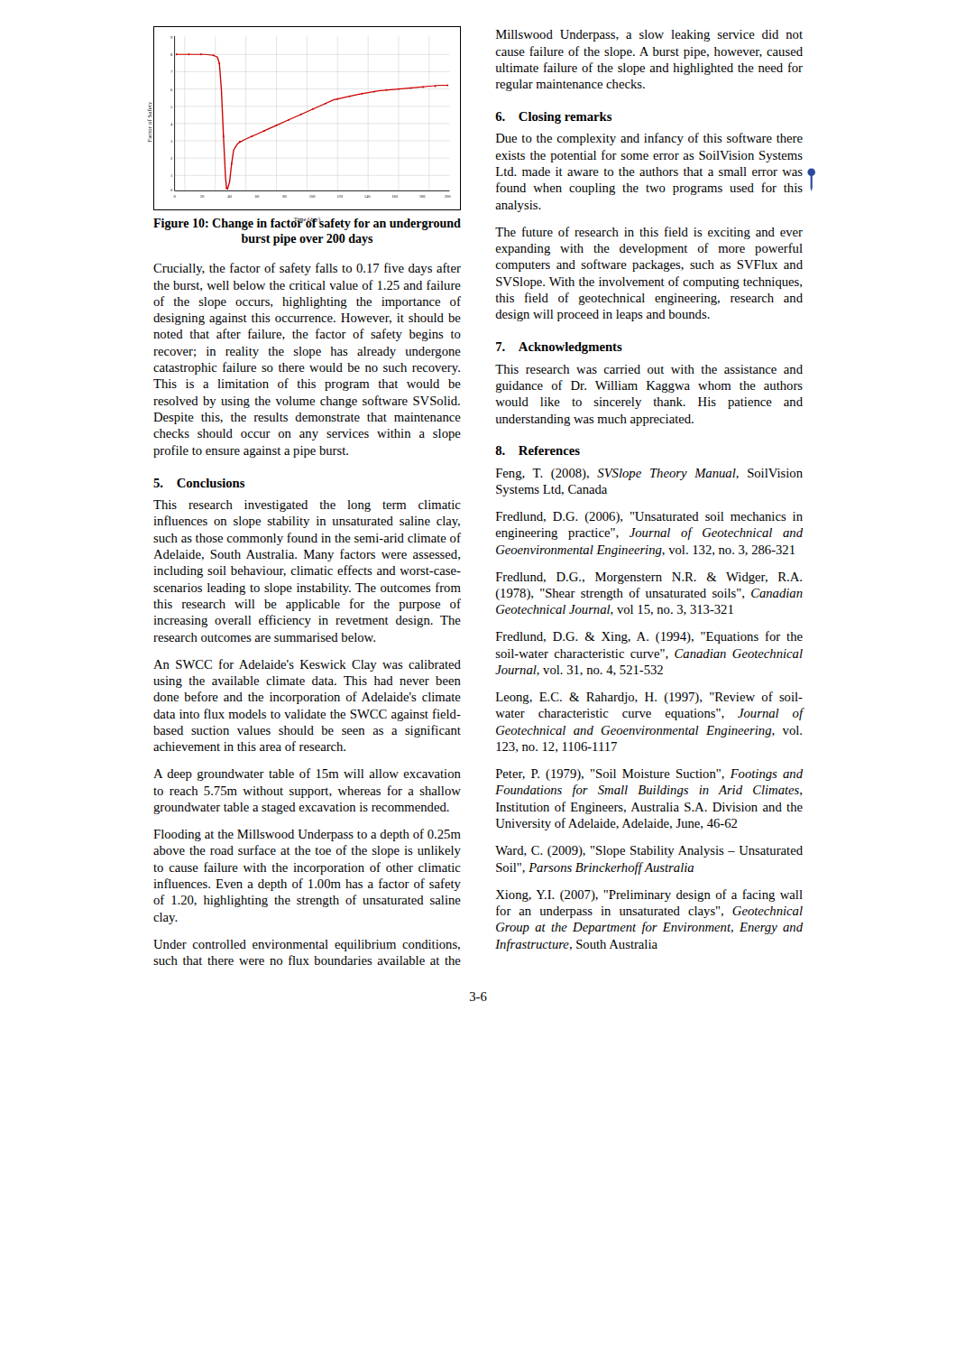Factor of Safety 9 8 7 6 5 4 3 2 1 0 0 20 40 60 80 100 120 140 160 180 200 Time (day)
Figure 10: Change in factor of safety for an underground burst pipe over 200 days
Crucially, the factor of safety falls to 0.17 five days after the burst, well below the critical value of 1.25 and failure of the slope occurs, highlighting the importance of designing against this occurrence. However, it should be noted that after failure, the factor of safety begins to recover; in reality the slope has already undergone catastrophic failure so there would be no such recovery. This is a limitation of this program that would be resolved by using the volume change software SVSolid. Despite this, the results demonstrate that maintenance checks should occur on any services within a slope profile to ensure against a pipe burst.
5. Conclusions
This research investigated the long term climatic influences on slope stability in unsaturated saline clay, such as those commonly found in the semi-arid climate of Adelaide, South Australia. Many factors were assessed, including soil behaviour, climatic effects and worst-case-scenarios leading to slope instability. The outcomes from this research will be applicable for the purpose of increasing overall efficiency in revetment design. The research outcomes are summarised below.
An SWCC for Adelaide's Keswick Clay was calibrated using the available climate data. This had never been done before and the incorporation of Adelaide's climate data into flux models to validate the SWCC against field-based suction values should be seen as a significant achievement in this area of research.
A deep groundwater table of 15m will allow excavation to reach 5.75m without support, whereas for a shallow groundwater table a staged excavation is recommended.
Flooding at the Millswood Underpass to a depth of 0.25m above the road surface at the toe of the slope is unlikely to cause failure with the incorporation of other climatic influences. Even a depth of 1.00m has a factor of safety of 1.20, highlighting the strength of unsaturated saline clay.
Under controlled environmental equilibrium conditions, such that there were no flux boundaries available at the Millswood Underpass, a slow leaking service did not cause failure of the slope. A burst pipe, however, caused ultimate failure of the slope and highlighted the need for regular maintenance checks.
6. Closing remarks
Due to the complexity and infancy of this software there exists the potential for some error as SoilVision Systems Ltd. made it aware to the authors that a small error was found when coupling the two programs used for this analysis.
The future of research in this field is exciting and ever expanding with the development of more powerful computers and software packages, such as SVFlux and SVSlope. With the involvement of computing techniques, this field of geotechnical engineering, research and design will proceed in leaps and bounds.
7. Acknowledgments
This research was carried out with the assistance and guidance of Dr. William Kaggwa whom the authors would like to sincerely thank. His patience and understanding was much appreciated.
8. References
Feng, T. (2008), SVSlope Theory Manual, SoilVision Systems Ltd, Canada
Fredlund, D.G. (2006), "Unsaturated soil mechanics in engineering practice", Journal of Geotechnical and Geoenvironmental Engineering, vol. 132, no. 3, 286-321
Fredlund, D.G., Morgenstern N.R. & Widger, R.A. (1978), "Shear strength of unsaturated soils", Canadian Geotechnical Journal, vol 15, no. 3, 313-321
Fredlund, D.G. & Xing, A. (1994), "Equations for the soil-water characteristic curve", Canadian Geotechnical Journal, vol. 31, no. 4, 521-532
Leong, E.C. & Rahardjo, H. (1997), "Review of soil-water characteristic curve equations", Journal of Geotechnical and Geoenvironmental Engineering, vol. 123, no. 12, 1106-1117
Peter, P. (1979), "Soil Moisture Suction", Footings and Foundations for Small Buildings in Arid Climates, Institution of Engineers, Australia S.A. Division and the University of Adelaide, Adelaide, June, 46-62
Ward, C. (2009), "Slope Stability Analysis – Unsaturated Soil", Parsons Brinckerhoff Australia
Xiong, Y.I. (2007), "Preliminary design of a facing wall for an underpass in unsaturated clays", Geotechnical Group at the Department for Environment, Energy and Infrastructure, South Australia
3-6